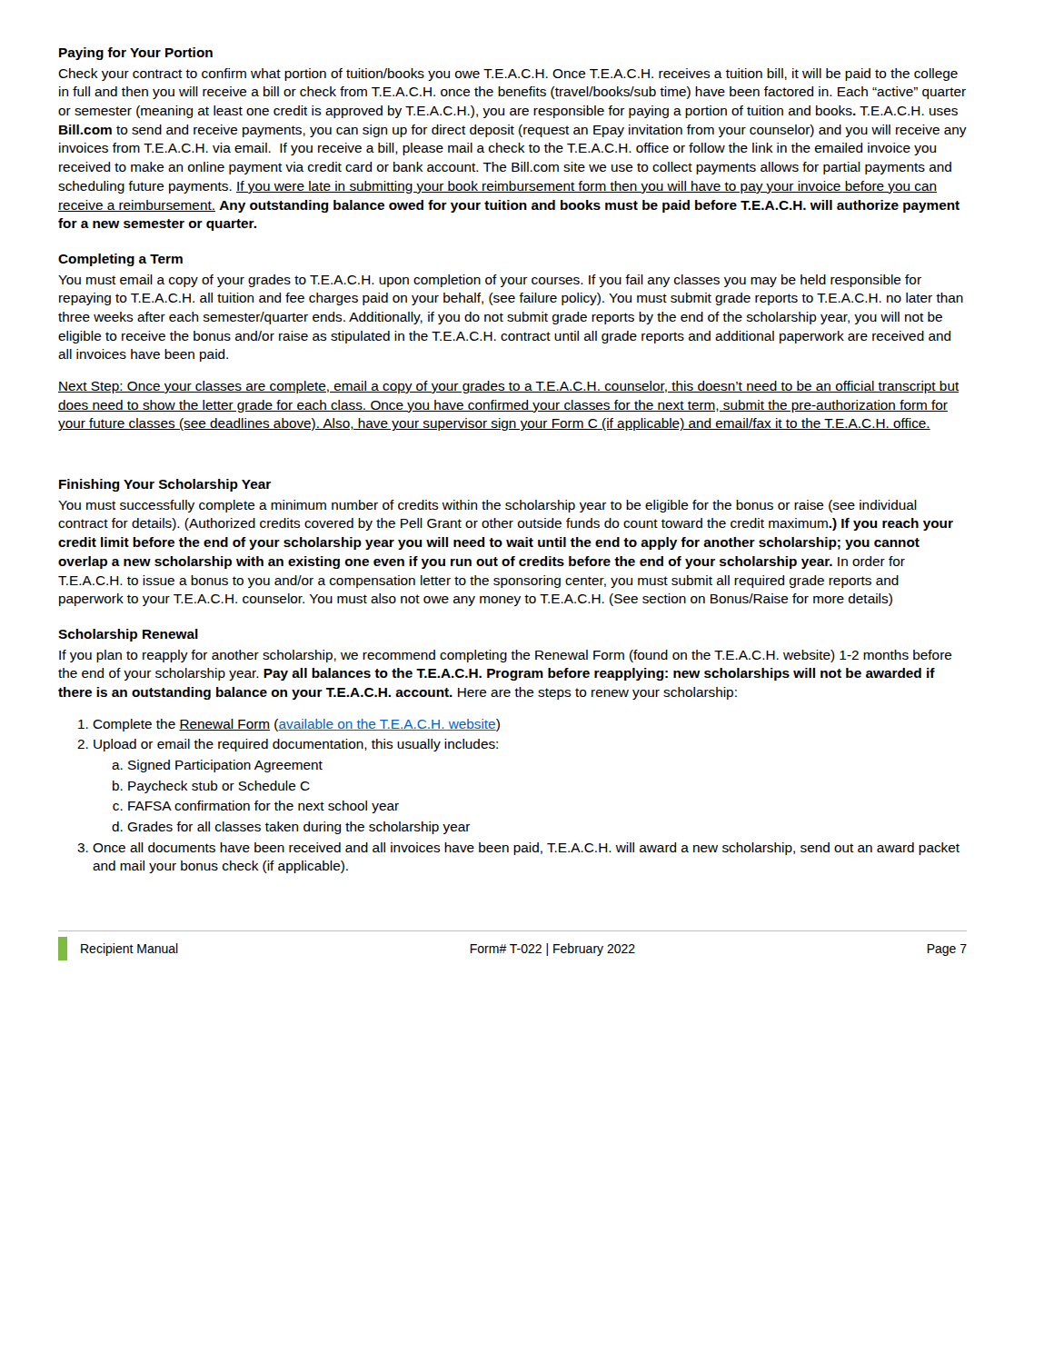Paying for Your Portion
Check your contract to confirm what portion of tuition/books you owe T.E.A.C.H. Once T.E.A.C.H. receives a tuition bill, it will be paid to the college in full and then you will receive a bill or check from T.E.A.C.H. once the benefits (travel/books/sub time) have been factored in. Each “active” quarter or semester (meaning at least one credit is approved by T.E.A.C.H.), you are responsible for paying a portion of tuition and books. T.E.A.C.H. uses Bill.com to send and receive payments, you can sign up for direct deposit (request an Epay invitation from your counselor) and you will receive any invoices from T.E.A.C.H. via email. If you receive a bill, please mail a check to the T.E.A.C.H. office or follow the link in the emailed invoice you received to make an online payment via credit card or bank account. The Bill.com site we use to collect payments allows for partial payments and scheduling future payments. If you were late in submitting your book reimbursement form then you will have to pay your invoice before you can receive a reimbursement. Any outstanding balance owed for your tuition and books must be paid before T.E.A.C.H. will authorize payment for a new semester or quarter.
Completing a Term
You must email a copy of your grades to T.E.A.C.H. upon completion of your courses. If you fail any classes you may be held responsible for repaying to T.E.A.C.H. all tuition and fee charges paid on your behalf, (see failure policy). You must submit grade reports to T.E.A.C.H. no later than three weeks after each semester/quarter ends. Additionally, if you do not submit grade reports by the end of the scholarship year, you will not be eligible to receive the bonus and/or raise as stipulated in the T.E.A.C.H. contract until all grade reports and additional paperwork are received and all invoices have been paid.
Next Step: Once your classes are complete, email a copy of your grades to a T.E.A.C.H. counselor, this doesn’t need to be an official transcript but does need to show the letter grade for each class. Once you have confirmed your classes for the next term, submit the pre-authorization form for your future classes (see deadlines above). Also, have your supervisor sign your Form C (if applicable) and email/fax it to the T.E.A.C.H. office.
Finishing Your Scholarship Year
You must successfully complete a minimum number of credits within the scholarship year to be eligible for the bonus or raise (see individual contract for details). (Authorized credits covered by the Pell Grant or other outside funds do count toward the credit maximum.) If you reach your credit limit before the end of your scholarship year you will need to wait until the end to apply for another scholarship; you cannot overlap a new scholarship with an existing one even if you run out of credits before the end of your scholarship year. In order for T.E.A.C.H. to issue a bonus to you and/or a compensation letter to the sponsoring center, you must submit all required grade reports and paperwork to your T.E.A.C.H. counselor. You must also not owe any money to T.E.A.C.H. (See section on Bonus/Raise for more details)
Scholarship Renewal
If you plan to reapply for another scholarship, we recommend completing the Renewal Form (found on the T.E.A.C.H. website) 1-2 months before the end of your scholarship year. Pay all balances to the T.E.A.C.H. Program before reapplying: new scholarships will not be awarded if there is an outstanding balance on your T.E.A.C.H. account. Here are the steps to renew your scholarship:
Complete the Renewal Form (available on the T.E.A.C.H. website)
Upload or email the required documentation, this usually includes:
Signed Participation Agreement
Paycheck stub or Schedule C
FAFSA confirmation for the next school year
Grades for all classes taken during the scholarship year
Once all documents have been received and all invoices have been paid, T.E.A.C.H. will award a new scholarship, send out an award packet and mail your bonus check (if applicable).
Recipient Manual
Form# T-022 | February 2022
Page 7